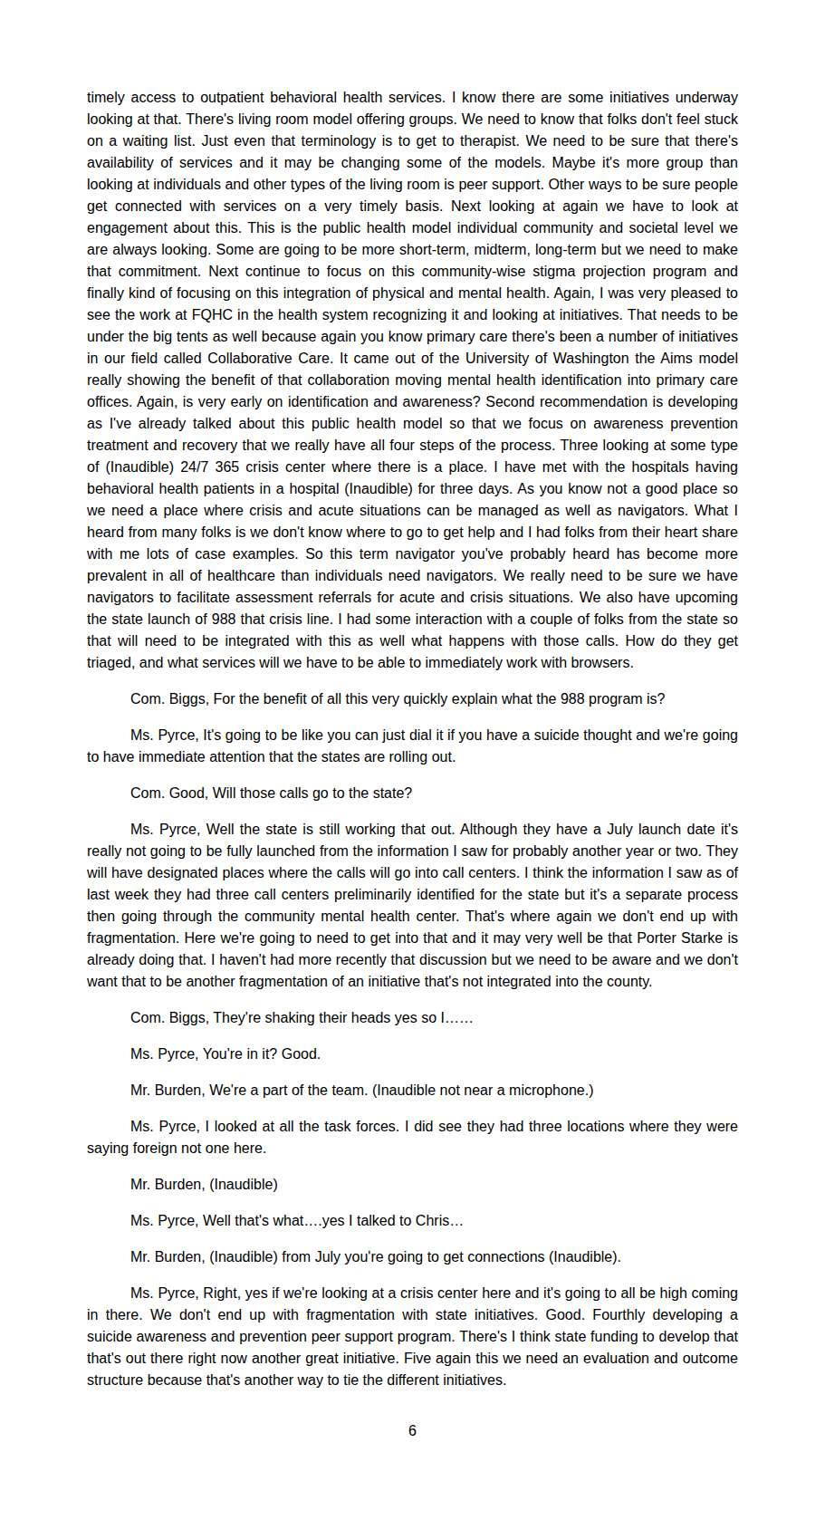timely access to outpatient behavioral health services. I know there are some initiatives underway looking at that. There's living room model offering groups. We need to know that folks don't feel stuck on a waiting list. Just even that terminology is to get to therapist. We need to be sure that there's availability of services and it may be changing some of the models. Maybe it's more group than looking at individuals and other types of the living room is peer support. Other ways to be sure people get connected with services on a very timely basis. Next looking at again we have to look at engagement about this. This is the public health model individual community and societal level we are always looking. Some are going to be more short-term, midterm, long-term but we need to make that commitment. Next continue to focus on this community-wise stigma projection program and finally kind of focusing on this integration of physical and mental health. Again, I was very pleased to see the work at FQHC in the health system recognizing it and looking at initiatives. That needs to be under the big tents as well because again you know primary care there's been a number of initiatives in our field called Collaborative Care. It came out of the University of Washington the Aims model really showing the benefit of that collaboration moving mental health identification into primary care offices. Again, is very early on identification and awareness? Second recommendation is developing as I've already talked about this public health model so that we focus on awareness prevention treatment and recovery that we really have all four steps of the process. Three looking at some type of (Inaudible) 24/7 365 crisis center where there is a place. I have met with the hospitals having behavioral health patients in a hospital (Inaudible) for three days. As you know not a good place so we need a place where crisis and acute situations can be managed as well as navigators. What I heard from many folks is we don't know where to go to get help and I had folks from their heart share with me lots of case examples. So this term navigator you've probably heard has become more prevalent in all of healthcare than individuals need navigators. We really need to be sure we have navigators to facilitate assessment referrals for acute and crisis situations. We also have upcoming the state launch of 988 that crisis line. I had some interaction with a couple of folks from the state so that will need to be integrated with this as well what happens with those calls. How do they get triaged, and what services will we have to be able to immediately work with browsers.
Com. Biggs, For the benefit of all this very quickly explain what the 988 program is?
Ms. Pyrce, It's going to be like you can just dial it if you have a suicide thought and we're going to have immediate attention that the states are rolling out.
Com. Good, Will those calls go to the state?
Ms. Pyrce, Well the state is still working that out. Although they have a July launch date it's really not going to be fully launched from the information I saw for probably another year or two. They will have designated places where the calls will go into call centers. I think the information I saw as of last week they had three call centers preliminarily identified for the state but it's a separate process then going through the community mental health center. That's where again we don't end up with fragmentation. Here we're going to need to get into that and it may very well be that Porter Starke is already doing that. I haven't had more recently that discussion but we need to be aware and we don't want that to be another fragmentation of an initiative that's not integrated into the county.
Com. Biggs, They're shaking their heads yes so I……
Ms. Pyrce, You're in it? Good.
Mr. Burden, We're a part of the team. (Inaudible not near a microphone.)
Ms. Pyrce, I looked at all the task forces. I did see they had three locations where they were saying foreign not one here.
Mr. Burden, (Inaudible)
Ms. Pyrce, Well that's what….yes I talked to Chris…
Mr. Burden, (Inaudible) from July you're going to get connections (Inaudible).
Ms. Pyrce, Right, yes if we're looking at a crisis center here and it's going to all be high coming in there. We don't end up with fragmentation with state initiatives. Good. Fourthly developing a suicide awareness and prevention peer support program. There's I think state funding to develop that that's out there right now another great initiative. Five again this we need an evaluation and outcome structure because that's another way to tie the different initiatives.
6